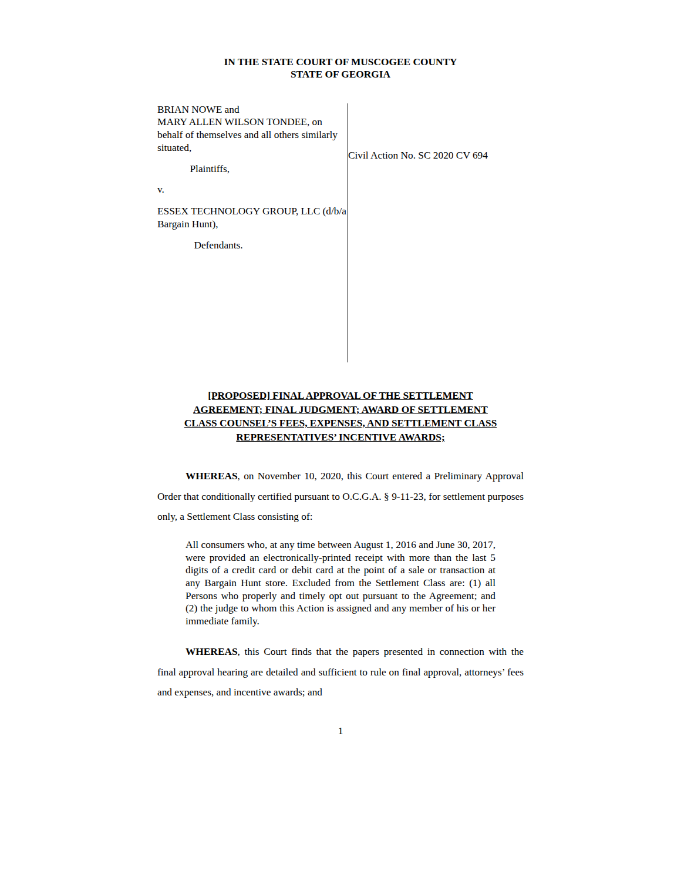IN THE STATE COURT OF MUSCOGEE COUNTY
STATE OF GEORGIA
| BRIAN NOWE and MARY ALLEN WILSON TONDEE, on behalf of themselves and all others similarly situated, Plaintiffs, v. ESSEX TECHNOLOGY GROUP, LLC (d/b/a Bargain Hunt), Defendants. | Civil Action No. SC 2020 CV 694 |
[PROPOSED] FINAL APPROVAL OF THE SETTLEMENT AGREEMENT; FINAL JUDGMENT; AWARD OF SETTLEMENT CLASS COUNSEL’S FEES, EXPENSES, AND SETTLEMENT CLASS REPRESENTATIVES’ INCENTIVE AWARDS;
WHEREAS, on November 10, 2020, this Court entered a Preliminary Approval Order that conditionally certified pursuant to O.C.G.A. § 9-11-23, for settlement purposes only, a Settlement Class consisting of:
All consumers who, at any time between August 1, 2016 and June 30, 2017, were provided an electronically-printed receipt with more than the last 5 digits of a credit card or debit card at the point of a sale or transaction at any Bargain Hunt store. Excluded from the Settlement Class are: (1) all Persons who properly and timely opt out pursuant to the Agreement; and (2) the judge to whom this Action is assigned and any member of his or her immediate family.
WHEREAS, this Court finds that the papers presented in connection with the final approval hearing are detailed and sufficient to rule on final approval, attorneys’ fees and expenses, and incentive awards; and
1